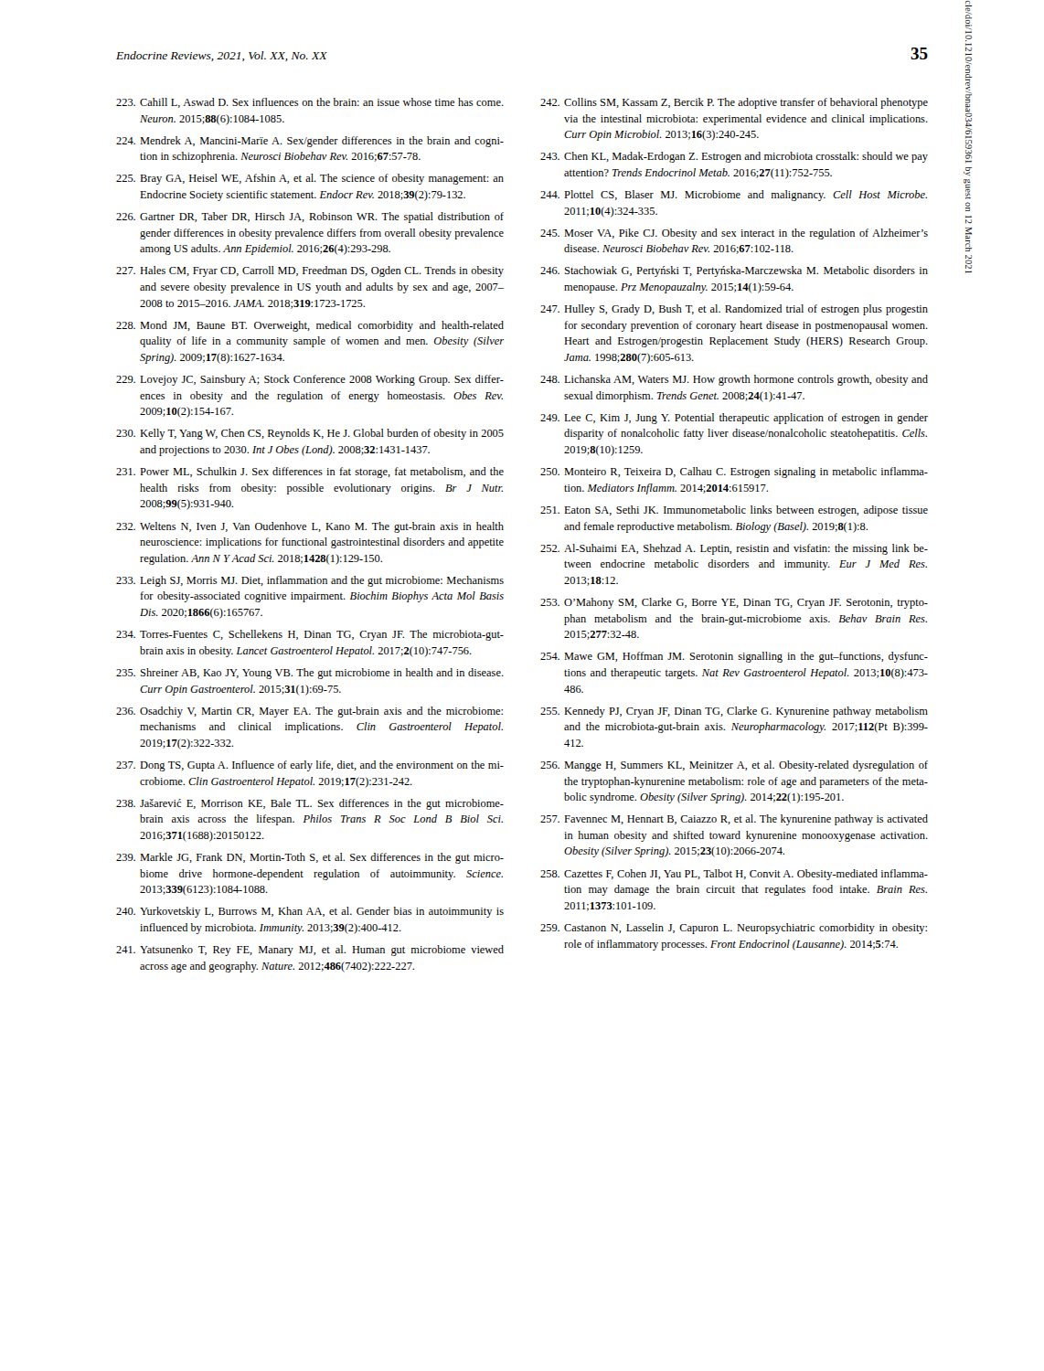Endocrine Reviews, 2021, Vol. XX, No. XX
35
Downloaded from https://academic.oup.com/edrv/advance-article/doi/10.1210/endrev/bnaa034/6159361 by guest on 12 March 2021
223. Cahill L, Aswad D. Sex influences on the brain: an issue whose time has come. Neuron. 2015;88(6):1084-1085.
224. Mendrek A, Mancini-Marïe A. Sex/gender differences in the brain and cognition in schizophrenia. Neurosci Biobehav Rev. 2016;67:57-78.
225. Bray GA, Heisel WE, Afshin A, et al. The science of obesity management: an Endocrine Society scientific statement. Endocr Rev. 2018;39(2):79-132.
226. Gartner DR, Taber DR, Hirsch JA, Robinson WR. The spatial distribution of gender differences in obesity prevalence differs from overall obesity prevalence among US adults. Ann Epidemiol. 2016;26(4):293-298.
227. Hales CM, Fryar CD, Carroll MD, Freedman DS, Ogden CL. Trends in obesity and severe obesity prevalence in US youth and adults by sex and age, 2007–2008 to 2015–2016. JAMA. 2018;319:1723-1725.
228. Mond JM, Baune BT. Overweight, medical comorbidity and health-related quality of life in a community sample of women and men. Obesity (Silver Spring). 2009;17(8):1627-1634.
229. Lovejoy JC, Sainsbury A; Stock Conference 2008 Working Group. Sex differences in obesity and the regulation of energy homeostasis. Obes Rev. 2009;10(2):154-167.
230. Kelly T, Yang W, Chen CS, Reynolds K, He J. Global burden of obesity in 2005 and projections to 2030. Int J Obes (Lond). 2008;32:1431-1437.
231. Power ML, Schulkin J. Sex differences in fat storage, fat metabolism, and the health risks from obesity: possible evolutionary origins. Br J Nutr. 2008;99(5):931-940.
232. Weltens N, Iven J, Van Oudenhove L, Kano M. The gut-brain axis in health neuroscience: implications for functional gastrointestinal disorders and appetite regulation. Ann N Y Acad Sci. 2018;1428(1):129-150.
233. Leigh SJ, Morris MJ. Diet, inflammation and the gut microbiome: Mechanisms for obesity-associated cognitive impairment. Biochim Biophys Acta Mol Basis Dis. 2020;1866(6):165767.
234. Torres-Fuentes C, Schellekens H, Dinan TG, Cryan JF. The microbiota-gut-brain axis in obesity. Lancet Gastroenterol Hepatol. 2017;2(10):747-756.
235. Shreiner AB, Kao JY, Young VB. The gut microbiome in health and in disease. Curr Opin Gastroenterol. 2015;31(1):69-75.
236. Osadchiy V, Martin CR, Mayer EA. The gut-brain axis and the microbiome: mechanisms and clinical implications. Clin Gastroenterol Hepatol. 2019;17(2):322-332.
237. Dong TS, Gupta A. Influence of early life, diet, and the environment on the microbiome. Clin Gastroenterol Hepatol. 2019;17(2):231-242.
238. Jašarević E, Morrison KE, Bale TL. Sex differences in the gut microbiome-brain axis across the lifespan. Philos Trans R Soc Lond B Biol Sci. 2016;371(1688):20150122.
239. Markle JG, Frank DN, Mortin-Toth S, et al. Sex differences in the gut microbiome drive hormone-dependent regulation of autoimmunity. Science. 2013;339(6123):1084-1088.
240. Yurkovetskiy L, Burrows M, Khan AA, et al. Gender bias in autoimmunity is influenced by microbiota. Immunity. 2013;39(2):400-412.
241. Yatsunenko T, Rey FE, Manary MJ, et al. Human gut microbiome viewed across age and geography. Nature. 2012;486(7402):222-227.
242. Collins SM, Kassam Z, Bercik P. The adoptive transfer of behavioral phenotype via the intestinal microbiota: experimental evidence and clinical implications. Curr Opin Microbiol. 2013;16(3):240-245.
243. Chen KL, Madak-Erdogan Z. Estrogen and microbiota crosstalk: should we pay attention? Trends Endocrinol Metab. 2016;27(11):752-755.
244. Plottel CS, Blaser MJ. Microbiome and malignancy. Cell Host Microbe. 2011;10(4):324-335.
245. Moser VA, Pike CJ. Obesity and sex interact in the regulation of Alzheimer’s disease. Neurosci Biobehav Rev. 2016;67:102-118.
246. Stachowiak G, Pertyński T, Pertyńska-Marczewska M. Metabolic disorders in menopause. Prz Menopauzalny. 2015;14(1):59-64.
247. Hulley S, Grady D, Bush T, et al. Randomized trial of estrogen plus progestin for secondary prevention of coronary heart disease in postmenopausal women. Heart and Estrogen/progestin Replacement Study (HERS) Research Group. Jama. 1998;280(7):605-613.
248. Lichanska AM, Waters MJ. How growth hormone controls growth, obesity and sexual dimorphism. Trends Genet. 2008;24(1):41-47.
249. Lee C, Kim J, Jung Y. Potential therapeutic application of estrogen in gender disparity of nonalcoholic fatty liver disease/nonalcoholic steatohepatitis. Cells. 2019;8(10):1259.
250. Monteiro R, Teixeira D, Calhau C. Estrogen signaling in metabolic inflammation. Mediators Inflamm. 2014;2014:615917.
251. Eaton SA, Sethi JK. Immunometabolic links between estrogen, adipose tissue and female reproductive metabolism. Biology (Basel). 2019;8(1):8.
252. Al-Suhaimi EA, Shehzad A. Leptin, resistin and visfatin: the missing link between endocrine metabolic disorders and immunity. Eur J Med Res. 2013;18:12.
253. O’Mahony SM, Clarke G, Borre YE, Dinan TG, Cryan JF. Serotonin, tryptophan metabolism and the brain-gut-microbiome axis. Behav Brain Res. 2015;277:32-48.
254. Mawe GM, Hoffman JM. Serotonin signalling in the gut–functions, dysfunctions and therapeutic targets. Nat Rev Gastroenterol Hepatol. 2013;10(8):473-486.
255. Kennedy PJ, Cryan JF, Dinan TG, Clarke G. Kynurenine pathway metabolism and the microbiota-gut-brain axis. Neuropharmacology. 2017;112(Pt B):399-412.
256. Mangge H, Summers KL, Meinitzer A, et al. Obesity-related dysregulation of the tryptophan-kynurenine metabolism: role of age and parameters of the metabolic syndrome. Obesity (Silver Spring). 2014;22(1):195-201.
257. Favennec M, Hennart B, Caiazzo R, et al. The kynurenine pathway is activated in human obesity and shifted toward kynurenine monooxygenase activation. Obesity (Silver Spring). 2015;23(10):2066-2074.
258. Cazettes F, Cohen JI, Yau PL, Talbot H, Convit A. Obesity-mediated inflammation may damage the brain circuit that regulates food intake. Brain Res. 2011;1373:101-109.
259. Castanon N, Lasselin J, Capuron L. Neuropsychiatric comorbidity in obesity: role of inflammatory processes. Front Endocrinol (Lausanne). 2014;5:74.